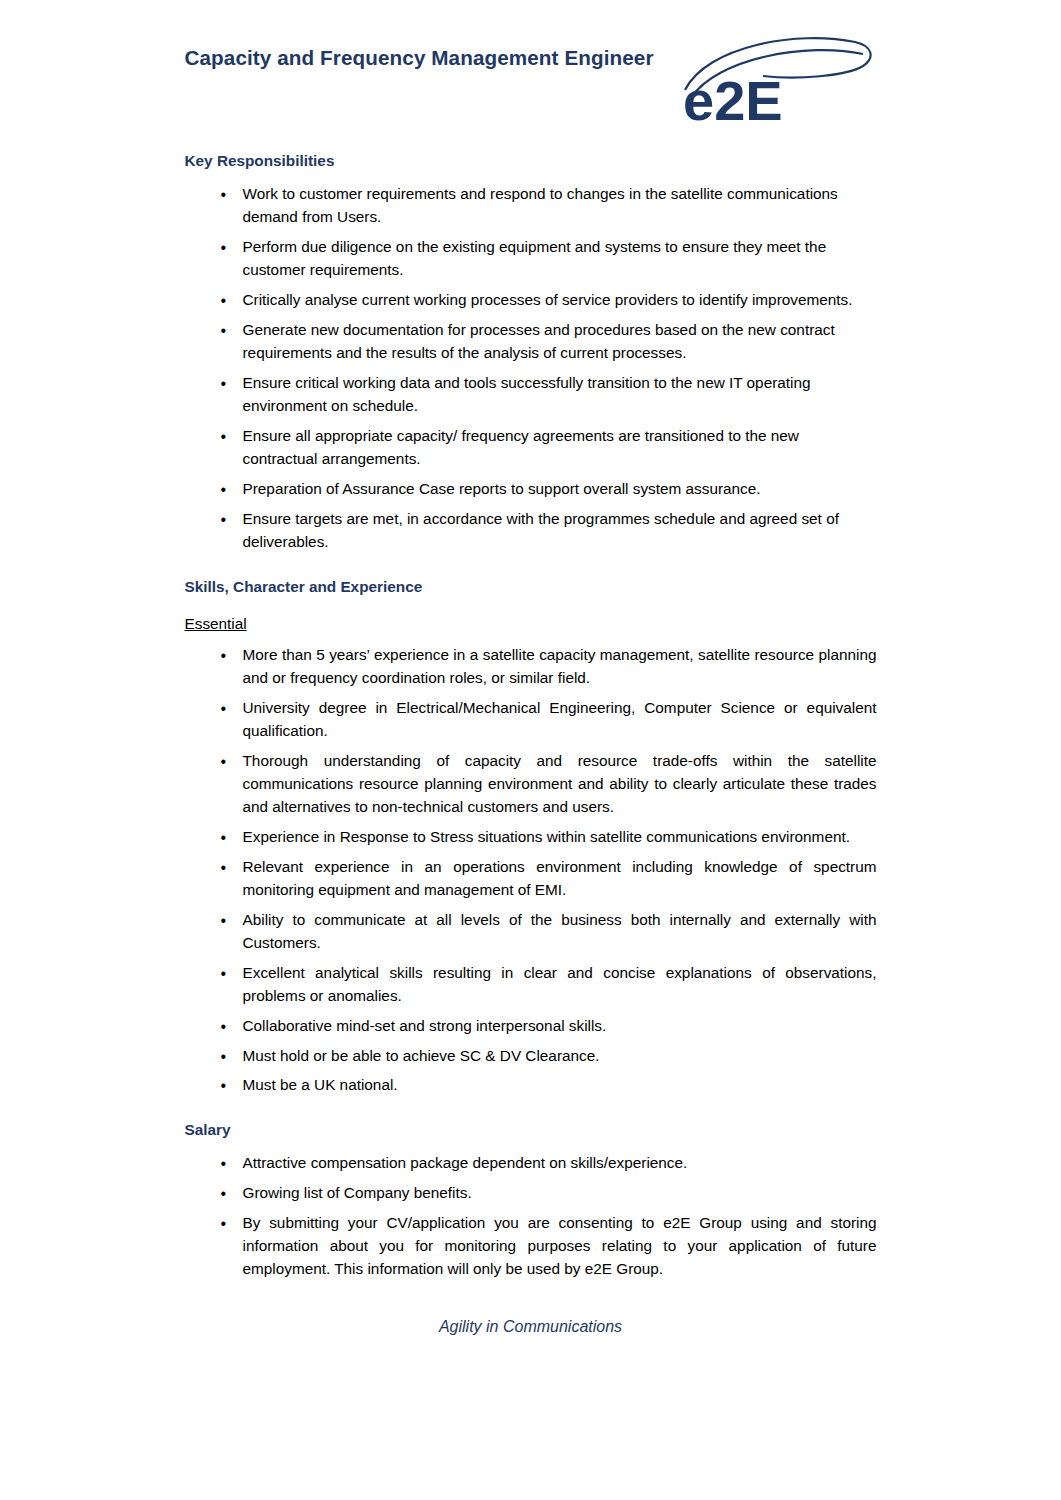Capacity and Frequency Management Engineer
e2E
Key Responsibilities
Work to customer requirements and respond to changes in the satellite communications demand from Users.
Perform due diligence on the existing equipment and systems to ensure they meet the customer requirements.
Critically analyse current working processes of service providers to identify improvements.
Generate new documentation for processes and procedures based on the new contract requirements and the results of the analysis of current processes.
Ensure critical working data and tools successfully transition to the new IT operating environment on schedule.
Ensure all appropriate capacity/ frequency agreements are transitioned to the new contractual arrangements.
Preparation of Assurance Case reports to support overall system assurance.
Ensure targets are met, in accordance with the programmes schedule and agreed set of deliverables.
Skills, Character and Experience
Essential
More than 5 years’ experience in a satellite capacity management, satellite resource planning and or frequency coordination roles, or similar field.
University degree in Electrical/Mechanical Engineering, Computer Science or equivalent qualification.
Thorough understanding of capacity and resource trade-offs within the satellite communications resource planning environment and ability to clearly articulate these trades and alternatives to non-technical customers and users.
Experience in Response to Stress situations within satellite communications environment.
Relevant experience in an operations environment including knowledge of spectrum monitoring equipment and management of EMI.
Ability to communicate at all levels of the business both internally and externally with Customers.
Excellent analytical skills resulting in clear and concise explanations of observations, problems or anomalies.
Collaborative mind-set and strong interpersonal skills.
Must hold or be able to achieve SC & DV Clearance.
Must be a UK national.
Salary
Attractive compensation package dependent on skills/experience.
Growing list of Company benefits.
By submitting your CV/application you are consenting to e2E Group using and storing information about you for monitoring purposes relating to your application of future employment. This information will only be used by e2E Group.
Agility in Communications